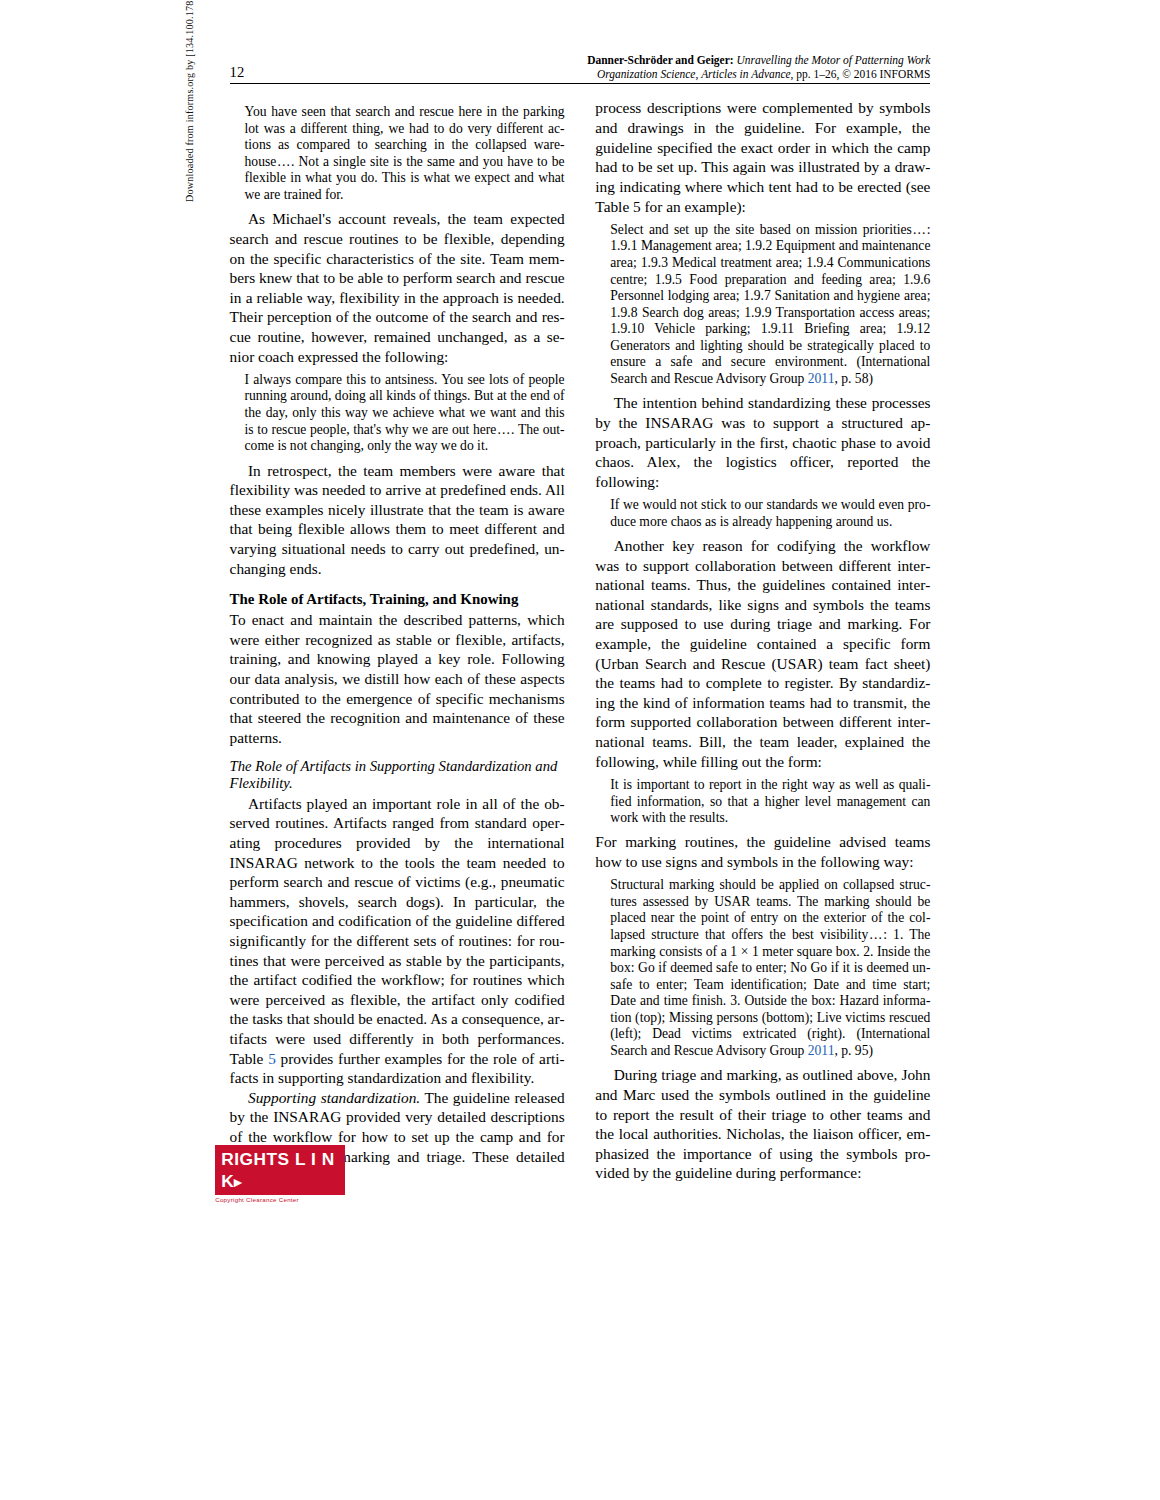Downloaded from informs.org by [134.100.178.248] on 03 May 2016, at 08:57 . For personal use only, all rights reserved.
12
Danner-Schröder and Geiger: Unravelling the Motor of Patterning Work
Organization Science, Articles in Advance, pp. 1–26, © 2016 INFORMS
You have seen that search and rescue here in the parking lot was a different thing, we had to do very different actions as compared to searching in the collapsed warehouse . . . . Not a single site is the same and you have to be flexible in what you do. This is what we expect and what we are trained for.
As Michael's account reveals, the team expected search and rescue routines to be flexible, depending on the specific characteristics of the site. Team members knew that to be able to perform search and rescue in a reliable way, flexibility in the approach is needed. Their perception of the outcome of the search and rescue routine, however, remained unchanged, as a senior coach expressed the following:
I always compare this to antsiness. You see lots of people running around, doing all kinds of things. But at the end of the day, only this way we achieve what we want and this is to rescue people, that's why we are out here . . . . The outcome is not changing, only the way we do it.
In retrospect, the team members were aware that flexibility was needed to arrive at predefined ends. All these examples nicely illustrate that the team is aware that being flexible allows them to meet different and varying situational needs to carry out predefined, unchanging ends.
The Role of Artifacts, Training, and Knowing
To enact and maintain the described patterns, which were either recognized as stable or flexible, artifacts, training, and knowing played a key role. Following our data analysis, we distill how each of these aspects contributed to the emergence of specific mechanisms that steered the recognition and maintenance of these patterns.
The Role of Artifacts in Supporting Standardization and Flexibility.
Artifacts played an important role in all of the observed routines. Artifacts ranged from standard operating procedures provided by the international INSARAG network to the tools the team needed to perform search and rescue of victims (e.g., pneumatic hammers, shovels, search dogs). In particular, the specification and codification of the guideline differed significantly for the different sets of routines: for routines that were perceived as stable by the participants, the artifact codified the workflow; for routines which were perceived as flexible, the artifact only codified the tasks that should be enacted. As a consequence, artifacts were used differently in both performances. Table 5 provides further examples for the role of artifacts in supporting standardization and flexibility.
Supporting standardization. The guideline released by the INSARAG provided very detailed descriptions of the workflow for how to set up the camp and for how to perform marking and triage. These detailed process descriptions were complemented by symbols and drawings in the guideline. For example, the guideline specified the exact order in which the camp had to be set up. This again was illustrated by a drawing indicating where which tent had to be erected (see Table 5 for an example):
Select and set up the site based on mission priorities . . . : 1.9.1 Management area; 1.9.2 Equipment and maintenance area; 1.9.3 Medical treatment area; 1.9.4 Communications centre; 1.9.5 Food preparation and feeding area; 1.9.6 Personnel lodging area; 1.9.7 Sanitation and hygiene area; 1.9.8 Search dog areas; 1.9.9 Transportation access areas; 1.9.10 Vehicle parking; 1.9.11 Briefing area; 1.9.12 Generators and lighting should be strategically placed to ensure a safe and secure environment. (International Search and Rescue Advisory Group 2011, p. 58)
The intention behind standardizing these processes by the INSARAG was to support a structured approach, particularly in the first, chaotic phase to avoid chaos. Alex, the logistics officer, reported the following:
If we would not stick to our standards we would even produce more chaos as is already happening around us.
Another key reason for codifying the workflow was to support collaboration between different international teams. Thus, the guidelines contained international standards, like signs and symbols the teams are supposed to use during triage and marking. For example, the guideline contained a specific form (Urban Search and Rescue (USAR) team fact sheet) the teams had to complete to register. By standardizing the kind of information teams had to transmit, the form supported collaboration between different international teams. Bill, the team leader, explained the following, while filling out the form:
It is important to report in the right way as well as qualified information, so that a higher level management can work with the results.
For marking routines, the guideline advised teams how to use signs and symbols in the following way:
Structural marking should be applied on collapsed structures assessed by USAR teams. The marking should be placed near the point of entry on the exterior of the collapsed structure that offers the best visibility . . . : 1. The marking consists of a 1 × 1 meter square box. 2. Inside the box: Go if deemed safe to enter; No Go if it is deemed unsafe to enter; Team identification; Date and time start; Date and time finish. 3. Outside the box: Hazard information (top); Missing persons (bottom); Live victims rescued (left); Dead victims extricated (right). (International Search and Rescue Advisory Group 2011, p. 95)
During triage and marking, as outlined above, John and Marc used the symbols outlined in the guideline to report the result of their triage to other teams and the local authorities. Nicholas, the liaison officer, emphasized the importance of using the symbols provided by the guideline during performance:
RIGHTS L I N K▸
Copyright Clearance Center